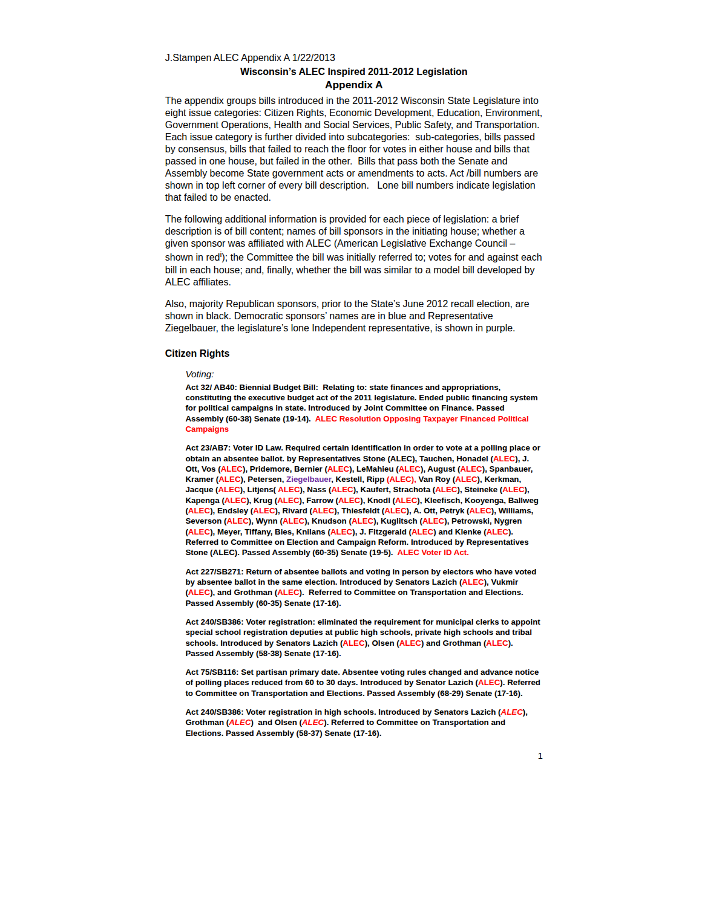J.Stampen ALEC Appendix A 1/22/2013
Wisconsin’s ALEC Inspired 2011-2012 Legislation
Appendix A
The appendix groups bills introduced in the 2011-2012 Wisconsin State Legislature into eight issue categories: Citizen Rights, Economic Development, Education, Environment, Government Operations, Health and Social Services, Public Safety, and Transportation. Each issue category is further divided into subcategories: sub-categories, bills passed by consensus, bills that failed to reach the floor for votes in either house and bills that passed in one house, but failed in the other. Bills that pass both the Senate and Assembly become State government acts or amendments to acts. Act /bill numbers are shown in top left corner of every bill description. Lone bill numbers indicate legislation that failed to be enacted.
The following additional information is provided for each piece of legislation: a brief description is of bill content; names of bill sponsors in the initiating house; whether a given sponsor was affiliated with ALEC (American Legislative Exchange Council – shown in redi); the Committee the bill was initially referred to; votes for and against each bill in each house; and, finally, whether the bill was similar to a model bill developed by ALEC affiliates.
Also, majority Republican sponsors, prior to the State’s June 2012 recall election, are shown in black. Democratic sponsors’ names are in blue and Representative Ziegelbauer, the legislature’s lone Independent representative, is shown in purple.
Citizen Rights
Voting:
Act 32/ AB40: Biennial Budget Bill: Relating to: state finances and appropriations, constituting the executive budget act of the 2011 legislature. Ended public financing system for political campaigns in state. Introduced by Joint Committee on Finance. Passed Assembly (60-38) Senate (19-14). ALEC Resolution Opposing Taxpayer Financed Political Campaigns
Act 23/AB7: Voter ID Law. Required certain identification in order to vote at a polling place or obtain an absentee ballot. by Representatives Stone (ALEC), Tauchen, Honadel (ALEC), J. Ott, Vos (ALEC), Pridemore, Bernier (ALEC), LeMahieu (ALEC), August (ALEC), Spanbauer, Kramer (ALEC), Petersen, Ziegelbauer, Kestell, Ripp (ALEC), Van Roy (ALEC), Kerkman, Jacque (ALEC), Litjens( ALEC), Nass (ALEC), Kaufert, Strachota (ALEC), Steineke (ALEC), Kapenga (ALEC), Krug (ALEC), Farrow (ALEC), Knodl (ALEC), Kleefisch, Kooyenga, Ballweg (ALEC), Endsley (ALEC), Rivard (ALEC), Thiesfeldt (ALEC), A. Ott, Petryk (ALEC), Williams, Severson (ALEC), Wynn (ALEC), Knudson (ALEC), Kuglitsch (ALEC), Petrowski, Nygren (ALEC), Meyer, Tiffany, Bies, Knilans (ALEC), J. Fitzgerald (ALEC) and Klenke (ALEC). Referred to Committee on Election and Campaign Reform. Introduced by Representatives Stone (ALEC). Passed Assembly (60-35) Senate (19-5). ALEC Voter ID Act.
Act 227/SB271: Return of absentee ballots and voting in person by electors who have voted by absentee ballot in the same election. Introduced by Senators Lazich (ALEC), Vukmir (ALEC), and Grothman (ALEC). Referred to Committee on Transportation and Elections. Passed Assembly (60-35) Senate (17-16).
Act 240/SB386: Voter registration: eliminated the requirement for municipal clerks to appoint special school registration deputies at public high schools, private high schools and tribal schools. Introduced by Senators Lazich (ALEC), Olsen (ALEC) and Grothman (ALEC). Passed Assembly (58-38) Senate (17-16).
Act 75/SB116: Set partisan primary date. Absentee voting rules changed and advance notice of polling places reduced from 60 to 30 days. Introduced by Senator Lazich (ALEC). Referred to Committee on Transportation and Elections. Passed Assembly (68-29) Senate (17-16).
Act 240/SB386: Voter registration in high schools. Introduced by Senators Lazich (ALEC), Grothman (ALEC) and Olsen (ALEC). Referred to Committee on Transportation and Elections. Passed Assembly (58-37) Senate (17-16).
1